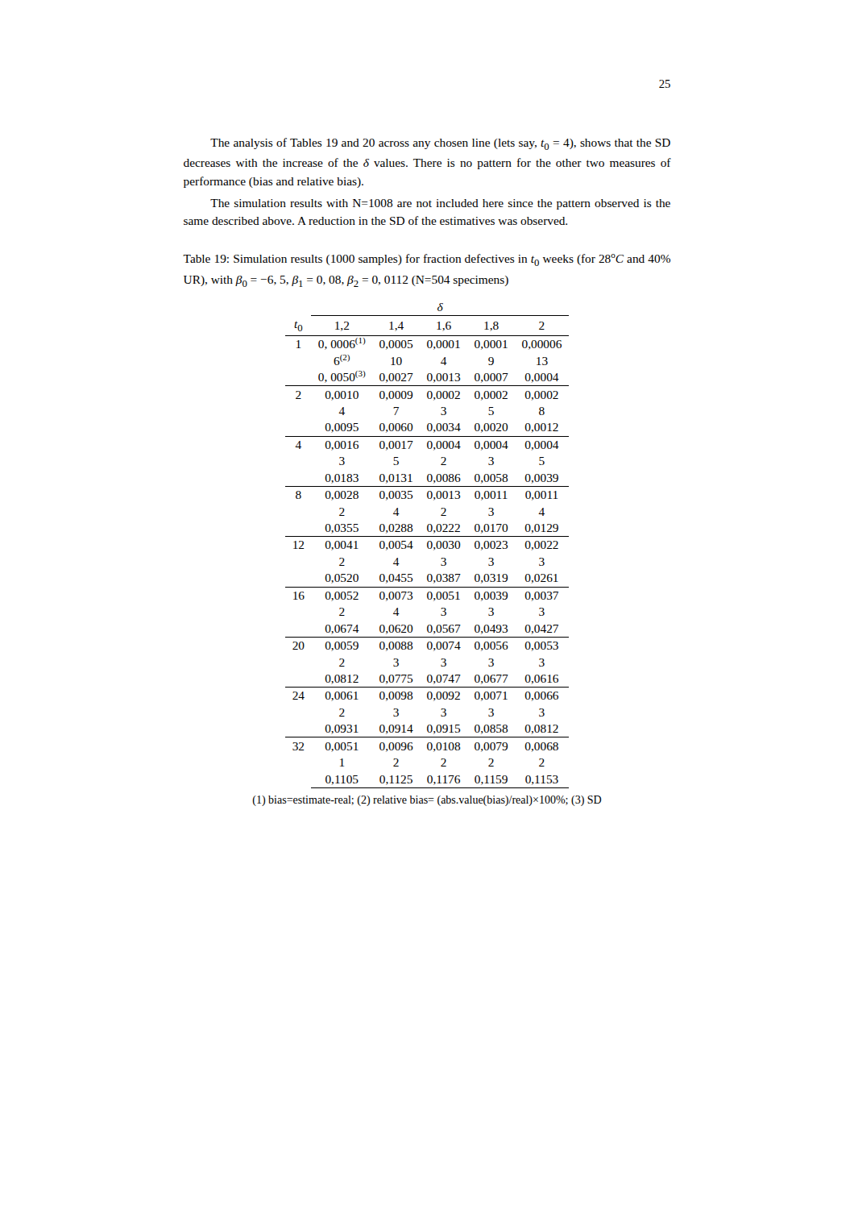25
The analysis of Tables 19 and 20 across any chosen line (lets say, t0 = 4), shows that the SD decreases with the increase of the δ values. There is no pattern for the other two measures of performance (bias and relative bias).
The simulation results with N=1008 are not included here since the pattern observed is the same described above. A reduction in the SD of the estimatives was observed.
Table 19: Simulation results (1000 samples) for fraction defectives in t0 weeks (for 28oC and 40% UR), with β0 = −6, 5, β1 = 0, 08, β2 = 0, 0112 (N=504 specimens)
| | δ |
| t 0 | 1,2 | 1,4 | 1,6 | 1,8 | 2 |
| 1 | 0, 0006 (1) | 0,0005 | 0,0001 | 0,0001 | 0,00006 |
| 6 (2) | 10 | 4 | 9 | 13 |
| 0, 0050 (3) | 0,0027 | 0,0013 | 0,0007 | 0,0004 |
| 2 | 0,0010 | 0,0009 | 0,0002 | 0,0002 | 0,0002 |
| 4 | 7 | 3 | 5 | 8 |
| 0,0095 | 0,0060 | 0,0034 | 0,0020 | 0,0012 |
| 4 | 0,0016 | 0,0017 | 0,0004 | 0,0004 | 0,0004 |
| 3 | 5 | 2 | 3 | 5 |
| 0,0183 | 0,0131 | 0,0086 | 0,0058 | 0,0039 |
| 8 | 0,0028 | 0,0035 | 0,0013 | 0,0011 | 0,0011 |
| 2 | 4 | 2 | 3 | 4 |
| 0,0355 | 0,0288 | 0,0222 | 0,0170 | 0,0129 |
| 12 | 0,0041 | 0,0054 | 0,0030 | 0,0023 | 0,0022 |
| 2 | 4 | 3 | 3 | 3 |
| 0,0520 | 0,0455 | 0,0387 | 0,0319 | 0,0261 |
| 16 | 0,0052 | 0,0073 | 0,0051 | 0,0039 | 0,0037 |
| 2 | 4 | 3 | 3 | 3 |
| 0,0674 | 0,0620 | 0,0567 | 0,0493 | 0,0427 |
| 20 | 0,0059 | 0,0088 | 0,0074 | 0,0056 | 0,0053 |
| 2 | 3 | 3 | 3 | 3 |
| 0,0812 | 0,0775 | 0,0747 | 0,0677 | 0,0616 |
| 24 | 0,0061 | 0,0098 | 0,0092 | 0,0071 | 0,0066 |
| 2 | 3 | 3 | 3 | 3 |
| 0,0931 | 0,0914 | 0,0915 | 0,0858 | 0,0812 |
| 32 | 0,0051 | 0,0096 | 0,0108 | 0,0079 | 0,0068 |
| 1 | 2 | 2 | 2 | 2 |
| 0,1105 | 0,1125 | 0,1176 | 0,1159 | 0,1153 |
(1) bias=estimate-real; (2) relative bias= (abs.value(bias)/real)×100%; (3) SD